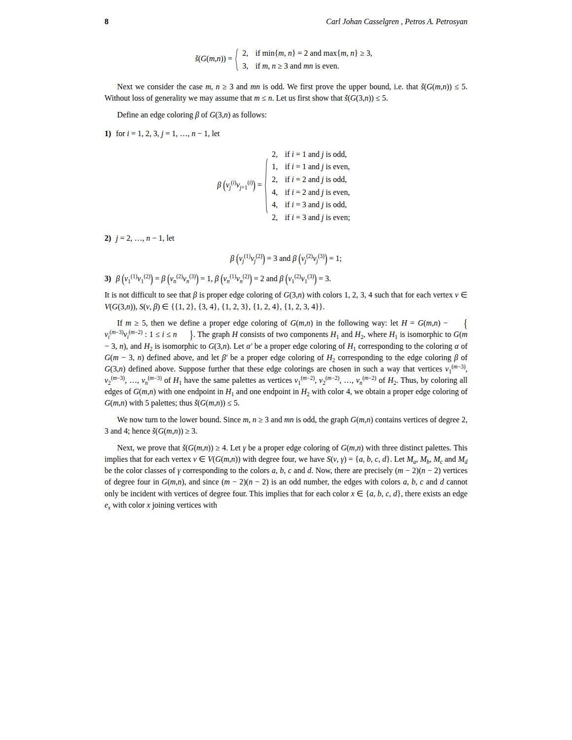8 Carl Johan Casselgren , Petros A. Petrosyan
š(G(m,n)) =
| 2, | if min{ m , n } = 2 and max{ m , n } ≥ 3, |
| 3, | if m , n ≥ 3 and mn is even. |
Next we consider the case m, n ≥ 3 and mn is odd. We first prove the upper bound, i.e. that š(G(m,n)) ≤ 5. Without loss of generality we may assume that m ≤ n. Let us first show that š(G(3,n)) ≤ 5.
Define an edge coloring β of G(3,n) as follows:
1) for i = 1, 2, 3, j = 1, …, n − 1, let
β (vj(i)vj+1(i)) =
| 2, | if i = 1 and j is odd, |
| 1, | if i = 1 and j is even, |
| 2, | if i = 2 and j is odd, |
| 4, | if i = 2 and j is even, |
| 4, | if i = 3 and j is odd, |
| 2, | if i = 3 and j is even; |
2) j = 2, …, n − 1, let
β (vj(1)vj(2)) = 3 and β (vj(2)vj(3)) = 1;
3) β (v1(1)v1(2)) = β (vn(2)vn(3)) = 1, β (vn(1)vn(2)) = 2 and β (v1(2)v1(3)) = 3.
It is not difficult to see that β is proper edge coloring of G(3,n) with colors 1, 2, 3, 4 such that for each vertex v ∈ V(G(3,n)), S(v, β) ∈ {{1, 2}, {3, 4}, {1, 2, 3}, {1, 2, 4}, {1, 2, 3, 4}}.
If m ≥ 5, then we define a proper edge coloring of G(m,n) in the following way: let H = G(m,n) − {vi(m−3)vi(m−2) : 1 ≤ i ≤ n}. The graph H consists of two components H1 and H2, where H1 is isomorphic to G(m − 3, n), and H2 is isomorphic to G(3,n). Let α′ be a proper edge coloring of H1 corresponding to the coloring α of G(m − 3, n) defined above, and let β′ be a proper edge coloring of H2 corresponding to the edge coloring β of G(3,n) defined above. Suppose further that these edge colorings are chosen in such a way that vertices v1(m−3), v2(m−3), …, vn(m−3) of H1 have the same palettes as vertices v1(m−2), v2(m−2), …, vn(m−2) of H2. Thus, by coloring all edges of G(m,n) with one endpoint in H1 and one endpoint in H2 with color 4, we obtain a proper edge coloring of G(m,n) with 5 palettes; thus š(G(m,n)) ≤ 5.
We now turn to the lower bound. Since m, n ≥ 3 and mn is odd, the graph G(m,n) contains vertices of degree 2, 3 and 4; hence š(G(m,n)) ≥ 3.
Next, we prove that š(G(m,n)) ≥ 4. Let γ be a proper edge coloring of G(m,n) with three distinct palettes. This implies that for each vertex v ∈ V(G(m,n)) with degree four, we have S(v, γ) = {a, b, c, d}. Let Ma, Mb, Mc and Md be the color classes of γ corresponding to the colors a, b, c and d. Now, there are precisely (m − 2)(n − 2) vertices of degree four in G(m,n), and since (m − 2)(n − 2) is an odd number, the edges with colors a, b, c and d cannot only be incident with vertices of degree four. This implies that for each color x ∈ {a, b, c, d}, there exists an edge ex with color x joining vertices with